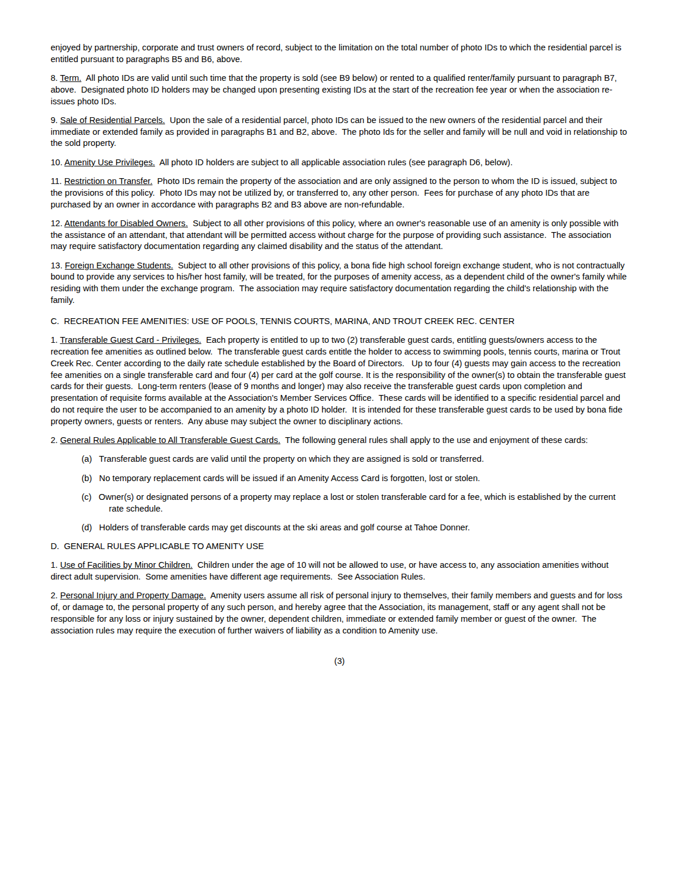enjoyed by partnership, corporate and trust owners of record, subject to the limitation on the total number of photo IDs to which the residential parcel is entitled pursuant to paragraphs B5 and B6, above.
8. Term. All photo IDs are valid until such time that the property is sold (see B9 below) or rented to a qualified renter/family pursuant to paragraph B7, above. Designated photo ID holders may be changed upon presenting existing IDs at the start of the recreation fee year or when the association re-issues photo IDs.
9. Sale of Residential Parcels. Upon the sale of a residential parcel, photo IDs can be issued to the new owners of the residential parcel and their immediate or extended family as provided in paragraphs B1 and B2, above. The photo Ids for the seller and family will be null and void in relationship to the sold property.
10. Amenity Use Privileges. All photo ID holders are subject to all applicable association rules (see paragraph D6, below).
11. Restriction on Transfer. Photo IDs remain the property of the association and are only assigned to the person to whom the ID is issued, subject to the provisions of this policy. Photo IDs may not be utilized by, or transferred to, any other person. Fees for purchase of any photo IDs that are purchased by an owner in accordance with paragraphs B2 and B3 above are non-refundable.
12. Attendants for Disabled Owners. Subject to all other provisions of this policy, where an owner's reasonable use of an amenity is only possible with the assistance of an attendant, that attendant will be permitted access without charge for the purpose of providing such assistance. The association may require satisfactory documentation regarding any claimed disability and the status of the attendant.
13. Foreign Exchange Students. Subject to all other provisions of this policy, a bona fide high school foreign exchange student, who is not contractually bound to provide any services to his/her host family, will be treated, for the purposes of amenity access, as a dependent child of the owner's family while residing with them under the exchange program. The association may require satisfactory documentation regarding the child's relationship with the family.
C. RECREATION FEE AMENITIES: USE OF POOLS, TENNIS COURTS, MARINA, AND TROUT CREEK REC. CENTER
1. Transferable Guest Card - Privileges. Each property is entitled to up to two (2) transferable guest cards, entitling guests/owners access to the recreation fee amenities as outlined below. The transferable guest cards entitle the holder to access to swimming pools, tennis courts, marina or Trout Creek Rec. Center according to the daily rate schedule established by the Board of Directors. Up to four (4) guests may gain access to the recreation fee amenities on a single transferable card and four (4) per card at the golf course. It is the responsibility of the owner(s) to obtain the transferable guest cards for their guests. Long-term renters (lease of 9 months and longer) may also receive the transferable guest cards upon completion and presentation of requisite forms available at the Association's Member Services Office. These cards will be identified to a specific residential parcel and do not require the user to be accompanied to an amenity by a photo ID holder. It is intended for these transferable guest cards to be used by bona fide property owners, guests or renters. Any abuse may subject the owner to disciplinary actions.
2. General Rules Applicable to All Transferable Guest Cards. The following general rules shall apply to the use and enjoyment of these cards:
(a) Transferable guest cards are valid until the property on which they are assigned is sold or transferred.
(b) No temporary replacement cards will be issued if an Amenity Access Card is forgotten, lost or stolen.
(c) Owner(s) or designated persons of a property may replace a lost or stolen transferable card for a fee, which is established by the current rate schedule.
(d) Holders of transferable cards may get discounts at the ski areas and golf course at Tahoe Donner.
D. GENERAL RULES APPLICABLE TO AMENITY USE
1. Use of Facilities by Minor Children. Children under the age of 10 will not be allowed to use, or have access to, any association amenities without direct adult supervision. Some amenities have different age requirements. See Association Rules.
2. Personal Injury and Property Damage. Amenity users assume all risk of personal injury to themselves, their family members and guests and for loss of, or damage to, the personal property of any such person, and hereby agree that the Association, its management, staff or any agent shall not be responsible for any loss or injury sustained by the owner, dependent children, immediate or extended family member or guest of the owner. The association rules may require the execution of further waivers of liability as a condition to Amenity use.
(3)